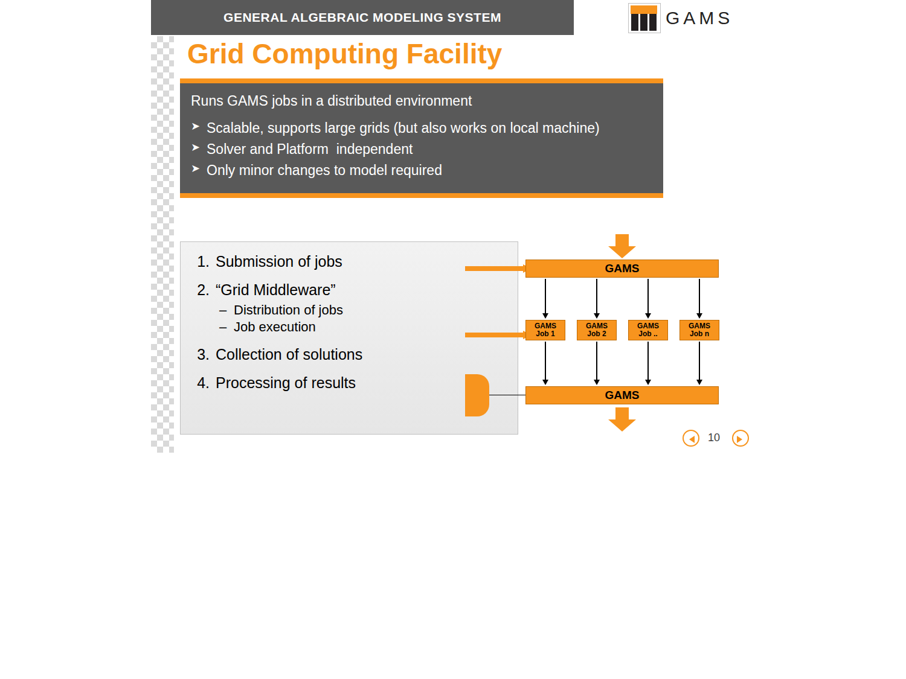GENERAL ALGEBRAIC MODELING SYSTEM
GAMS
Grid Computing Facility
Runs GAMS jobs in a distributed environment
Scalable, supports large grids (but also works on local machine)
Solver and Platform independent
Only minor changes to model required
1. Submission of jobs
2.“Grid Middleware”
Distribution of jobs
Job execution
3. Collection of solutions
4. Processing of results
GAMS
GAMS Job 1
GAMS Job 2
GAMS Job ..
GAMS Job n
GAMS
10